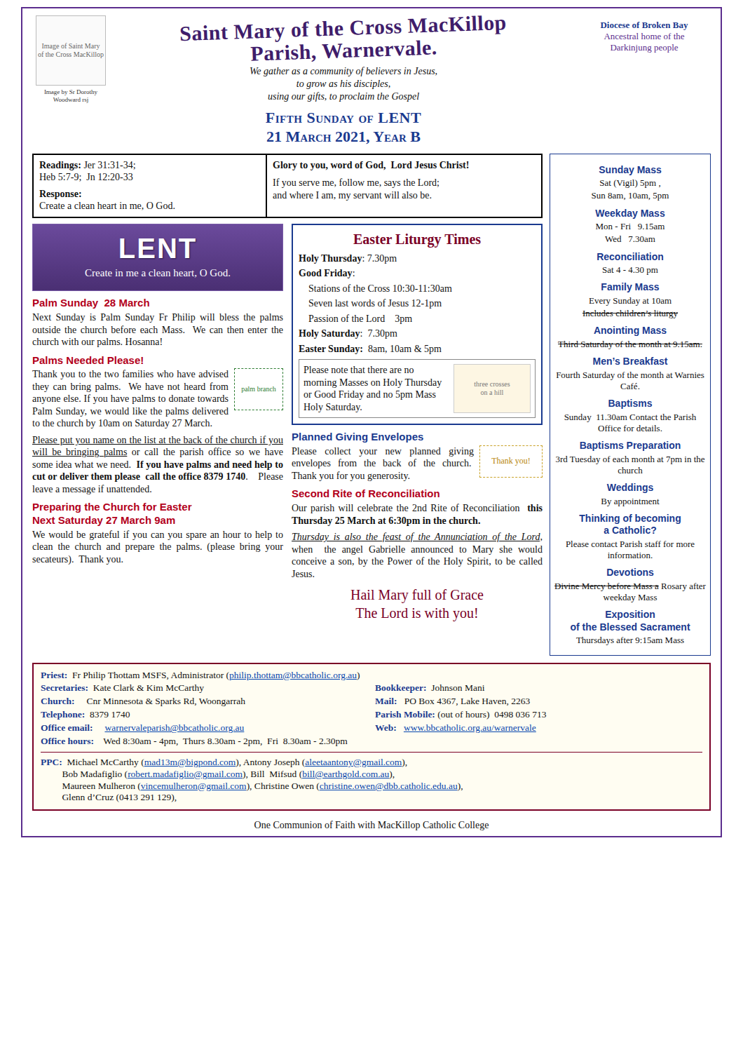Image of Saint Mary
of the Cross MacKillop
Image by Sr Dorothy Woodward rsj
Saint Mary of the Cross MacKillop Parish, Warnervale.
We gather as a community of believers in Jesus,
to grow as his disciples,
using our gifts, to proclaim the Gospel
Fifth Sunday of LENT
21 March 2021, Year B
Diocese of Broken Bay
Ancestral home of the
Darkinjung people
Readings: Jer 31:31-34;
Heb 5:7-9; Jn 12:20-33
Response:
Create a clean heart in me, O God.
Glory to you, word of God, Lord Jesus Christ!
If you serve me, follow me, says the Lord;
and where I am, my servant will also be.
LENT
Create in me a clean heart, O God.
Palm Sunday 28 March
Next Sunday is Palm Sunday Fr Philip will bless the palms outside the church before each Mass. We can then enter the church with our palms. Hosanna!
Palms Needed Please!
palm branch
Thank you to the two families who have advised they can bring palms. We have not heard from anyone else. If you have palms to donate towards Palm Sunday, we would like the palms delivered to the church by 10am on Saturday 27 March.
Please put you name on the list at the back of the church if you will be bringing palms or call the parish office so we have some idea what we need. If you have palms and need help to cut or deliver them please call the office 8379 1740. Please leave a message if unattended.
Preparing the Church for Easter
Next Saturday 27 March 9am
We would be grateful if you can you spare an hour to help to clean the church and prepare the palms. (please bring your secateurs). Thank you.
Easter Liturgy Times
Holy Thursday: 7.30pm
Good Friday:
Stations of the Cross 10:30-11:30am
Seven last words of Jesus 12-1pm
Passion of the Lord 3pm
Holy Saturday: 7.30pm
Easter Sunday: 8am, 10am & 5pm
Please note that there are no morning Masses on Holy Thursday or Good Friday and no 5pm Mass Holy Saturday.
three crosses
on a hill
Planned Giving Envelopes
Thank you!
Please collect your new planned giving envelopes from the back of the church. Thank you for you generosity.
Second Rite of Reconciliation
Our parish will celebrate the 2nd Rite of Reconciliation this Thursday 25 March at 6:30pm in the church.
Thursday is also the feast of the Annunciation of the Lord, when the angel Gabrielle announced to Mary she would conceive a son, by the Power of the Holy Spirit, to be called Jesus.
Hail Mary full of Grace
The Lord is with you!
Sunday Mass
Sat (Vigil) 5pm ,
Sun 8am, 10am, 5pm
Weekday Mass
Mon - Fri 9.15am
Wed 7.30am
Reconciliation
Sat 4 - 4.30 pm
Family Mass
Every Sunday at 10am
Includes children’s liturgy
Anointing Mass
Third Saturday of the month at 9.15am.
Men’s Breakfast
Fourth Saturday of the month at Warnies Café.
Baptisms
Sunday 11.30am Contact the Parish Office for details.
Baptisms Preparation
3rd Tuesday of each month at 7pm in the church
Weddings
By appointment
Thinking of becoming
a Catholic?
Please contact Parish staff for more information.
Devotions
Divine Mercy before Mass a Rosary after weekday Mass
Exposition
of the Blessed Sacrament
Thursdays after 9:15am Mass
Priest: Fr Philip Thottam MSFS, Administrator (philip.thottam@bbcatholic.org.au)
Secretaries: Kate Clark & Kim McCarthy
Bookkeeper: Johnson Mani
Church: Cnr Minnesota & Sparks Rd, Woongarrah
Mail: PO Box 4367, Lake Haven, 2263
Telephone: 8379 1740
Parish Mobile: (out of hours) 0498 036 713
Office email: warnervaleparish@bbcatholic.org.au
Web: www.bbcatholic.org.au/warnervale
Office hours: Wed 8:30am - 4pm, Thurs 8.30am - 2pm, Fri 8.30am - 2.30pm
PPC: Michael McCarthy (mad13m@bigpond.com), Antony Joseph (aleetaantony@gmail.com),
Bob Madafiglio (robert.madafiglio@gmail.com), Bill Mifsud (bill@earthgold.com.au),
Maureen Mulheron (vincemulheron@gmail.com), Christine Owen (christine.owen@dbb.catholic.edu.au),
Glenn d’Cruz (0413 291 129),
One Communion of Faith with MacKillop Catholic College